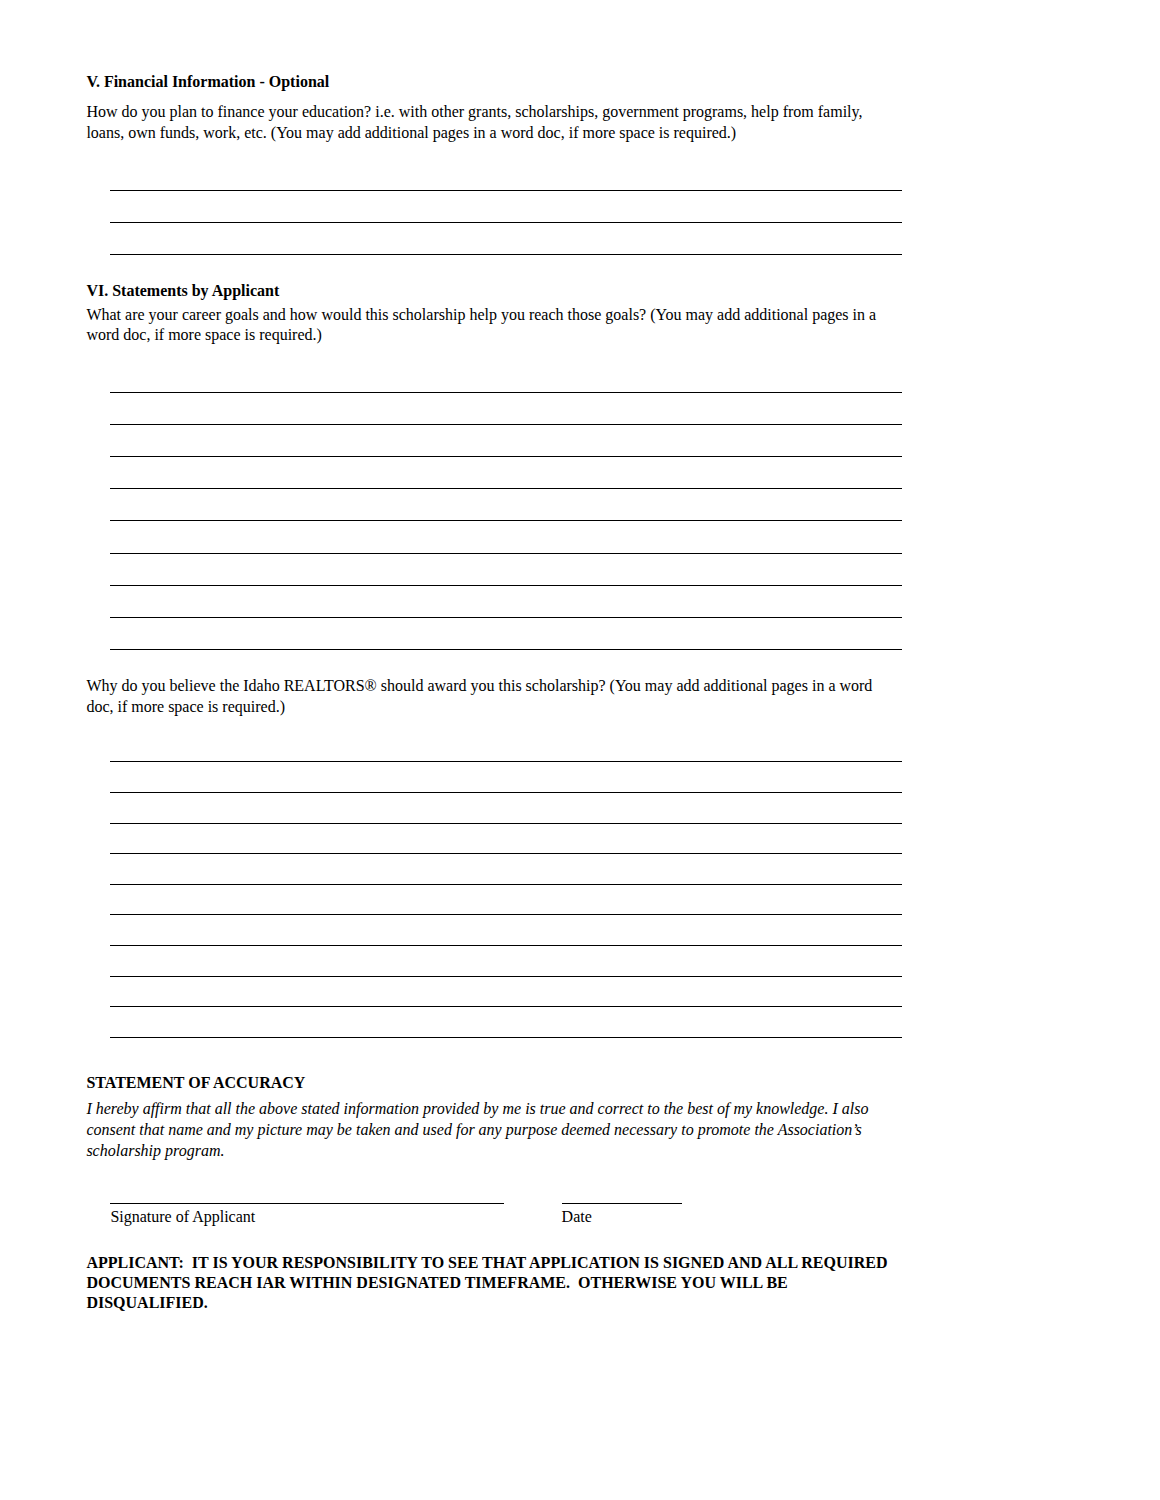V. Financial Information - Optional
How do you plan to finance your education? i.e. with other grants, scholarships, government programs, help from family, loans, own funds, work, etc. (You may add additional pages in a word doc, if more space is required.)
VI. Statements by Applicant
What are your career goals and how would this scholarship help you reach those goals? (You may add additional pages in a word doc, if more space is required.)
Why do you believe the Idaho REALTORS® should award you this scholarship? (You may add additional pages in a word doc, if more space is required.)
STATEMENT OF ACCURACY
I hereby affirm that all the above stated information provided by me is true and correct to the best of my knowledge. I also consent that name and my picture may be taken and used for any purpose deemed necessary to promote the Association’s scholarship program.
Signature of Applicant
Date
APPLICANT: IT IS YOUR RESPONSIBILITY TO SEE THAT APPLICATION IS SIGNED AND ALL REQUIRED DOCUMENTS REACH IAR WITHIN DESIGNATED TIMEFRAME. OTHERWISE YOU WILL BE DISQUALIFIED.